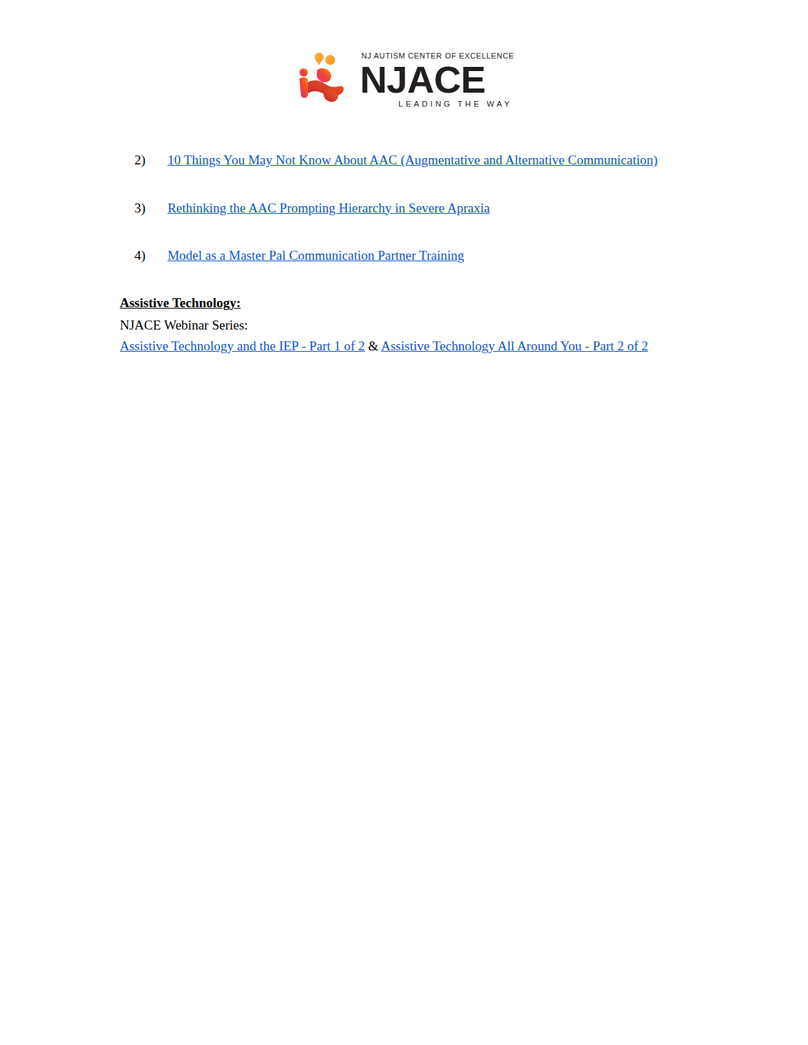NJ AUTISM CENTER OF EXCELLENCE
NJACE
LEADING THE WAY
2) 10 Things You May Not Know About AAC (Augmentative and Alternative Communication)
3) Rethinking the AAC Prompting Hierarchy in Severe Apraxia
4) Model as a Master Pal Communication Partner Training
Assistive Technology:
NJACE Webinar Series:
Assistive Technology and the IEP - Part 1 of 2 & Assistive Technology All Around You - Part 2 of 2